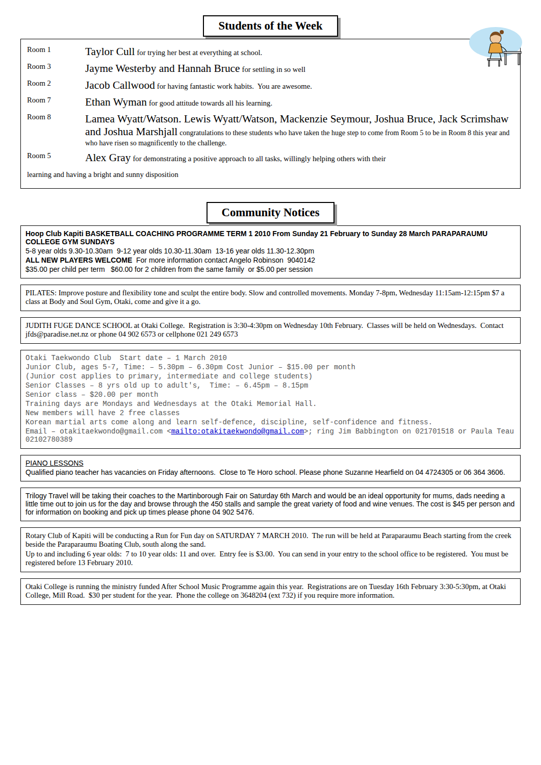Students of the Week
| Room 1 | Taylor Cull for trying her best at everything at school. |
| Room 3 | Jayme Westerby and Hannah Bruce for settling in so well |
| Room 2 | Jacob Callwood for having fantastic work habits. You are awesome. |
| Room 7 | Ethan Wyman for good attitude towards all his learning. |
| Room 8 | Lamea Wyatt/Watson. Lewis Wyatt/Watson, Mackenzie Seymour, Joshua Bruce, Jack Scrimshaw and Joshua Marshjall congratulations to these students who have taken the huge step to come from Room 5 to be in Room 8 this year and who have risen so magnificently to the challenge. |
| Room 5 | Alex Gray for demonstrating a positive approach to all tasks, willingly helping others with their |
learning and having a bright and sunny disposition
Community Notices
Hoop Club Kapiti BASKETBALL COACHING PROGRAMME TERM 1 2010 From Sunday 21 February to Sunday 28 March PARAPARAUMU COLLEGE GYM SUNDAYS
5-8 year olds 9.30-10.30am 9-12 year olds 10.30-11.30am 13-16 year olds 11.30-12.30pm
ALL NEW PLAYERS WELCOME For more information contact Angelo Robinson 9040142
$35.00 per child per term $60.00 for 2 children from the same family or $5.00 per session
PILATES: Improve posture and flexibility tone and sculpt the entire body. Slow and controlled movements. Monday 7-8pm, Wednesday 11:15am-12:15pm $7 a class at Body and Soul Gym, Otaki, come and give it a go.
JUDITH FUGE DANCE SCHOOL at Otaki College. Registration is 3:30-4:30pm on Wednesday 10th February. Classes will be held on Wednesdays. Contact jfds@paradise.net.nz or phone 04 902 6573 or cellphone 021 249 6573
Otaki Taekwondo Club Start date – 1 March 2010
Junior Club, ages 5-7, Time: – 5.30pm – 6.30pm Cost Junior – $15.00 per month
(Junior cost applies to primary, intermediate and college students)
Senior Classes – 8 yrs old up to adult's, Time: – 6.45pm – 8.15pm
Senior class – $20.00 per month
Training days are Mondays and Wednesdays at the Otaki Memorial Hall.
New members will have 2 free classes
Korean martial arts come along and learn self-defence, discipline, self-confidence and fitness.
Email – otakitaekwondo@gmail.com <mailto:otakitaekwondo@gmail.com>; ring Jim Babbington on 021701518 or Paula Teau 02102780389
PIANO LESSONS
Qualified piano teacher has vacancies on Friday afternoons. Close to Te Horo school. Please phone Suzanne Hearfield on 04 4724305 or 06 364 3606.
Trilogy Travel will be taking their coaches to the Martinborough Fair on Saturday 6th March and would be an ideal opportunity for mums, dads needing a little time out to join us for the day and browse through the 450 stalls and sample the great variety of food and wine venues. The cost is $45 per person and for information on booking and pick up times please phone 04 902 5476.
Rotary Club of Kapiti will be conducting a Run for Fun day on SATURDAY 7 MARCH 2010. The run will be held at Paraparaumu Beach starting from the creek beside the Paraparaumu Boating Club, south along the sand.
Up to and including 6 year olds: 7 to 10 year olds: 11 and over. Entry fee is $3.00. You can send in your entry to the school office to be registered. You must be registered before 13 February 2010.
Otaki College is running the ministry funded After School Music Programme again this year. Registrations are on Tuesday 16th February 3:30-5:30pm, at Otaki College, Mill Road. $30 per student for the year. Phone the college on 3648204 (ext 732) if you require more information.